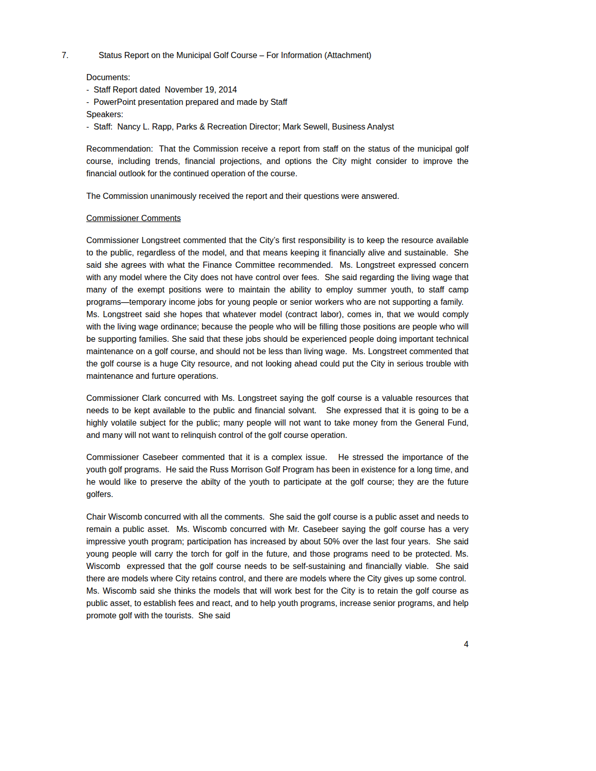7.
Status Report on the Municipal Golf Course – For Information (Attachment)
Documents:
- Staff Report dated November 19, 2014
- PowerPoint presentation prepared and made by Staff
Speakers:
- Staff: Nancy L. Rapp, Parks & Recreation Director; Mark Sewell, Business Analyst
Recommendation: That the Commission receive a report from staff on the status of the municipal golf course, including trends, financial projections, and options the City might consider to improve the financial outlook for the continued operation of the course.
The Commission unanimously received the report and their questions were answered.
Commissioner Comments
Commissioner Longstreet commented that the City’s first responsibility is to keep the resource available to the public, regardless of the model, and that means keeping it financially alive and sustainable. She said she agrees with what the Finance Committee recommended. Ms. Longstreet expressed concern with any model where the City does not have control over fees. She said regarding the living wage that many of the exempt positions were to maintain the ability to employ summer youth, to staff camp programs—temporary income jobs for young people or senior workers who are not supporting a family. Ms. Longstreet said she hopes that whatever model (contract labor), comes in, that we would comply with the living wage ordinance; because the people who will be filling those positions are people who will be supporting families. She said that these jobs should be experienced people doing important technical maintenance on a golf course, and should not be less than living wage. Ms. Longstreet commented that the golf course is a huge City resource, and not looking ahead could put the City in serious trouble with maintenance and furture operations.
Commissioner Clark concurred with Ms. Longstreet saying the golf course is a valuable resources that needs to be kept available to the public and financial solvant. She expressed that it is going to be a highly volatile subject for the public; many people will not want to take money from the General Fund, and many will not want to relinquish control of the golf course operation.
Commissioner Casebeer commented that it is a complex issue. He stressed the importance of the youth golf programs. He said the Russ Morrison Golf Program has been in existence for a long time, and he would like to preserve the abilty of the youth to participate at the golf course; they are the future golfers.
Chair Wiscomb concurred with all the comments. She said the golf course is a public asset and needs to remain a public asset. Ms. Wiscomb concurred with Mr. Casebeer saying the golf course has a very impressive youth program; participation has increased by about 50% over the last four years. She said young people will carry the torch for golf in the future, and those programs need to be protected. Ms. Wiscomb expressed that the golf course needs to be self-sustaining and financially viable. She said there are models where City retains control, and there are models where the City gives up some control. Ms. Wiscomb said she thinks the models that will work best for the City is to retain the golf course as public asset, to establish fees and react, and to help youth programs, increase senior programs, and help promote golf with the tourists. She said
4